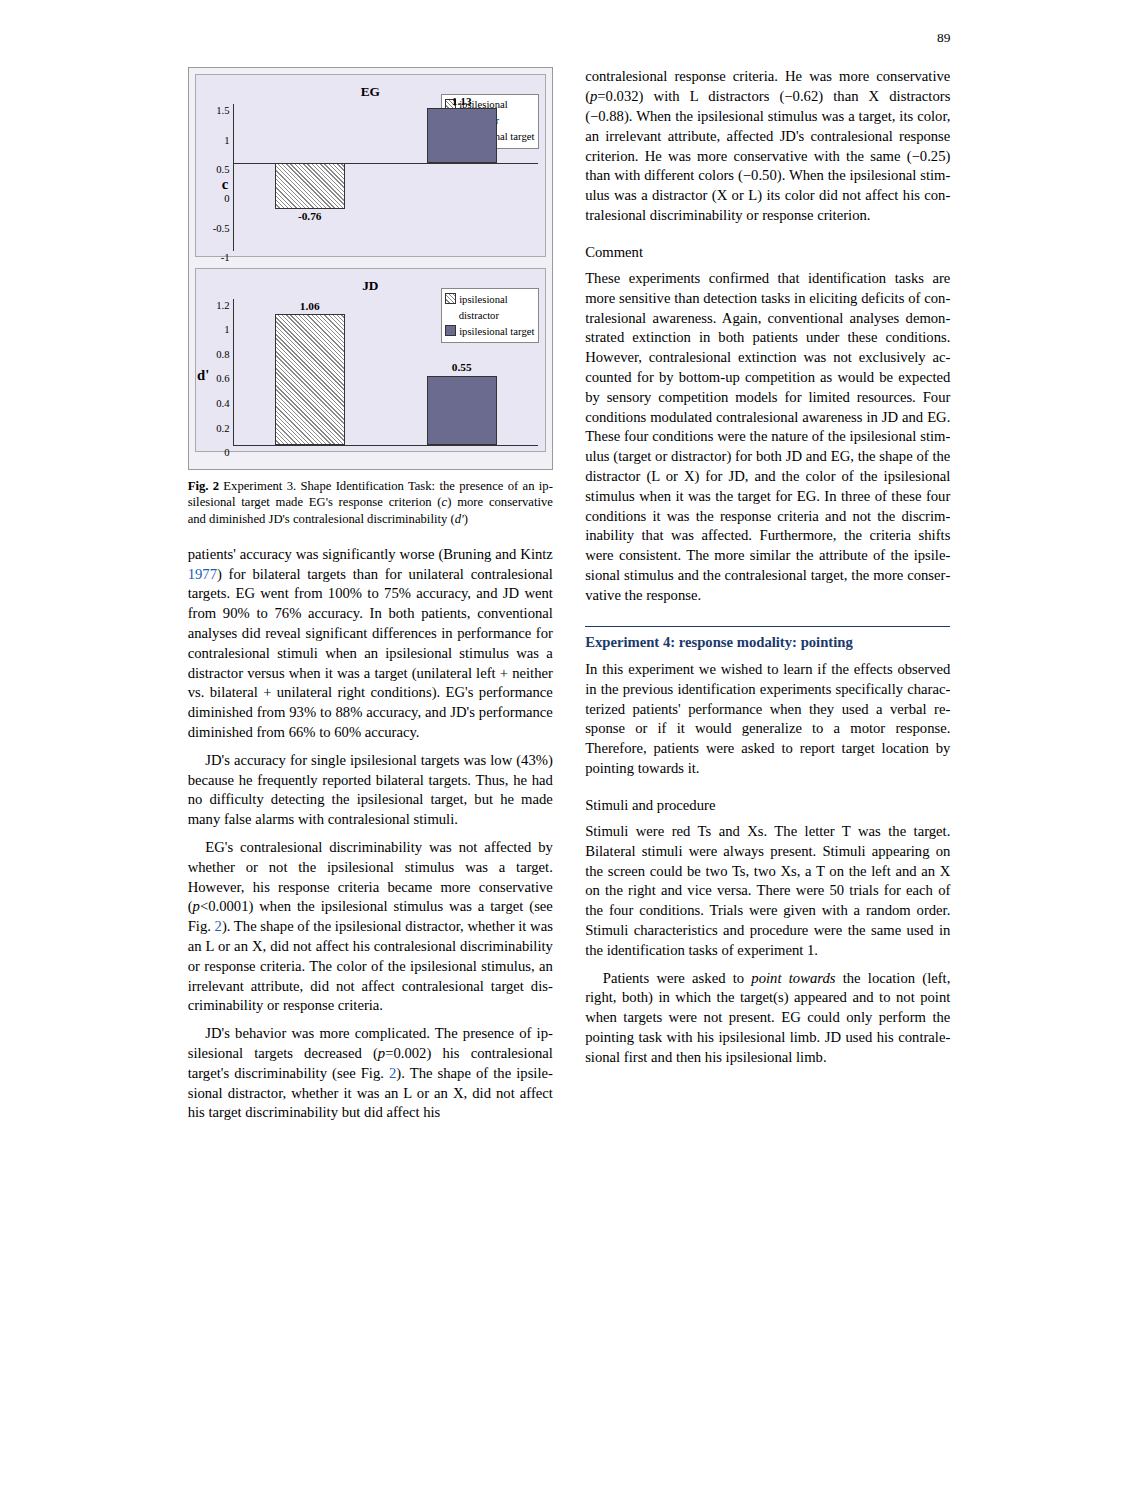89
EG
ipsilesional
distractor
ipsilesional target
1.5 1 0.5 0 -0.5 -1 c
-0.76
1.13
JD
ipsilesional
distractor
ipsilesional target
1.2 1 0.8 0.6 0.4 0.2 0 d'
1.06
0.55
Fig. 2 Experiment 3. Shape Identification Task: the presence of an ipsilesional target made EG's response criterion (c) more conservative and diminished JD's contralesional discriminability (d')
patients' accuracy was significantly worse (Bruning and Kintz 1977) for bilateral targets than for unilateral contralesional targets. EG went from 100% to 75% accuracy, and JD went from 90% to 76% accuracy. In both patients, conventional analyses did reveal significant differences in performance for contralesional stimuli when an ipsilesional stimulus was a distractor versus when it was a target (unilateral left + neither vs. bilateral + unilateral right conditions). EG's performance diminished from 93% to 88% accuracy, and JD's performance diminished from 66% to 60% accuracy.
JD's accuracy for single ipsilesional targets was low (43%) because he frequently reported bilateral targets. Thus, he had no difficulty detecting the ipsilesional target, but he made many false alarms with contralesional stimuli.
EG's contralesional discriminability was not affected by whether or not the ipsilesional stimulus was a target. However, his response criteria became more conservative (p<0.0001) when the ipsilesional stimulus was a target (see Fig. 2). The shape of the ipsilesional distractor, whether it was an L or an X, did not affect his contralesional discriminability or response criteria. The color of the ipsilesional stimulus, an irrelevant attribute, did not affect contralesional target discriminability or response criteria.
JD's behavior was more complicated. The presence of ipsilesional targets decreased (p=0.002) his contralesional target's discriminability (see Fig. 2). The shape of the ipsilesional distractor, whether it was an L or an X, did not affect his target discriminability but did affect his
contralesional response criteria. He was more conservative (p=0.032) with L distractors (−0.62) than X distractors (−0.88). When the ipsilesional stimulus was a target, its color, an irrelevant attribute, affected JD's contralesional response criterion. He was more conservative with the same (−0.25) than with different colors (−0.50). When the ipsilesional stimulus was a distractor (X or L) its color did not affect his contralesional discriminability or response criterion.
Comment
These experiments confirmed that identification tasks are more sensitive than detection tasks in eliciting deficits of contralesional awareness. Again, conventional analyses demonstrated extinction in both patients under these conditions. However, contralesional extinction was not exclusively accounted for by bottom-up competition as would be expected by sensory competition models for limited resources. Four conditions modulated contralesional awareness in JD and EG. These four conditions were the nature of the ipsilesional stimulus (target or distractor) for both JD and EG, the shape of the distractor (L or X) for JD, and the color of the ipsilesional stimulus when it was the target for EG. In three of these four conditions it was the response criteria and not the discriminability that was affected. Furthermore, the criteria shifts were consistent. The more similar the attribute of the ipsilesional stimulus and the contralesional target, the more conservative the response.
Experiment 4: response modality: pointing
In this experiment we wished to learn if the effects observed in the previous identification experiments specifically characterized patients' performance when they used a verbal response or if it would generalize to a motor response. Therefore, patients were asked to report target location by pointing towards it.
Stimuli and procedure
Stimuli were red Ts and Xs. The letter T was the target. Bilateral stimuli were always present. Stimuli appearing on the screen could be two Ts, two Xs, a T on the left and an X on the right and vice versa. There were 50 trials for each of the four conditions. Trials were given with a random order. Stimuli characteristics and procedure were the same used in the identification tasks of experiment 1.
Patients were asked to point towards the location (left, right, both) in which the target(s) appeared and to not point when targets were not present. EG could only perform the pointing task with his ipsilesional limb. JD used his contralesional first and then his ipsilesional limb.